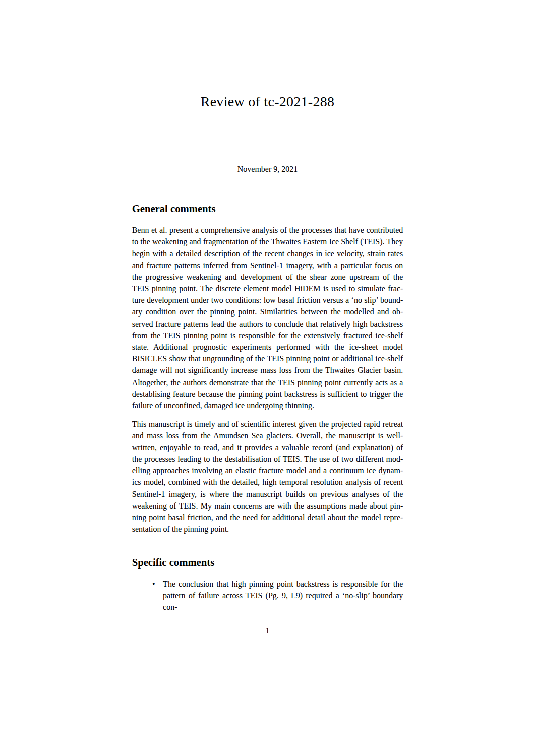Review of tc-2021-288
November 9, 2021
General comments
Benn et al. present a comprehensive analysis of the processes that have contributed to the weakening and fragmentation of the Thwaites Eastern Ice Shelf (TEIS). They begin with a detailed description of the recent changes in ice velocity, strain rates and fracture patterns inferred from Sentinel-1 imagery, with a particular focus on the progressive weakening and development of the shear zone upstream of the TEIS pinning point. The discrete element model HiDEM is used to simulate fracture development under two conditions: low basal friction versus a ‘no slip’ boundary condition over the pinning point. Similarities between the modelled and observed fracture patterns lead the authors to conclude that relatively high backstress from the TEIS pinning point is responsible for the extensively fractured ice-shelf state. Additional prognostic experiments performed with the ice-sheet model BISICLES show that ungrounding of the TEIS pinning point or additional ice-shelf damage will not significantly increase mass loss from the Thwaites Glacier basin. Altogether, the authors demonstrate that the TEIS pinning point currently acts as a destablising feature because the pinning point backstress is sufficient to trigger the failure of unconfined, damaged ice undergoing thinning.
This manuscript is timely and of scientific interest given the projected rapid retreat and mass loss from the Amundsen Sea glaciers. Overall, the manuscript is well-written, enjoyable to read, and it provides a valuable record (and explanation) of the processes leading to the destabilisation of TEIS. The use of two different modelling approaches involving an elastic fracture model and a continuum ice dynamics model, combined with the detailed, high temporal resolution analysis of recent Sentinel-1 imagery, is where the manuscript builds on previous analyses of the weakening of TEIS. My main concerns are with the assumptions made about pinning point basal friction, and the need for additional detail about the model representation of the pinning point.
Specific comments
The conclusion that high pinning point backstress is responsible for the pattern of failure across TEIS (Pg. 9, L9) required a ‘no-slip’ boundary con-
1